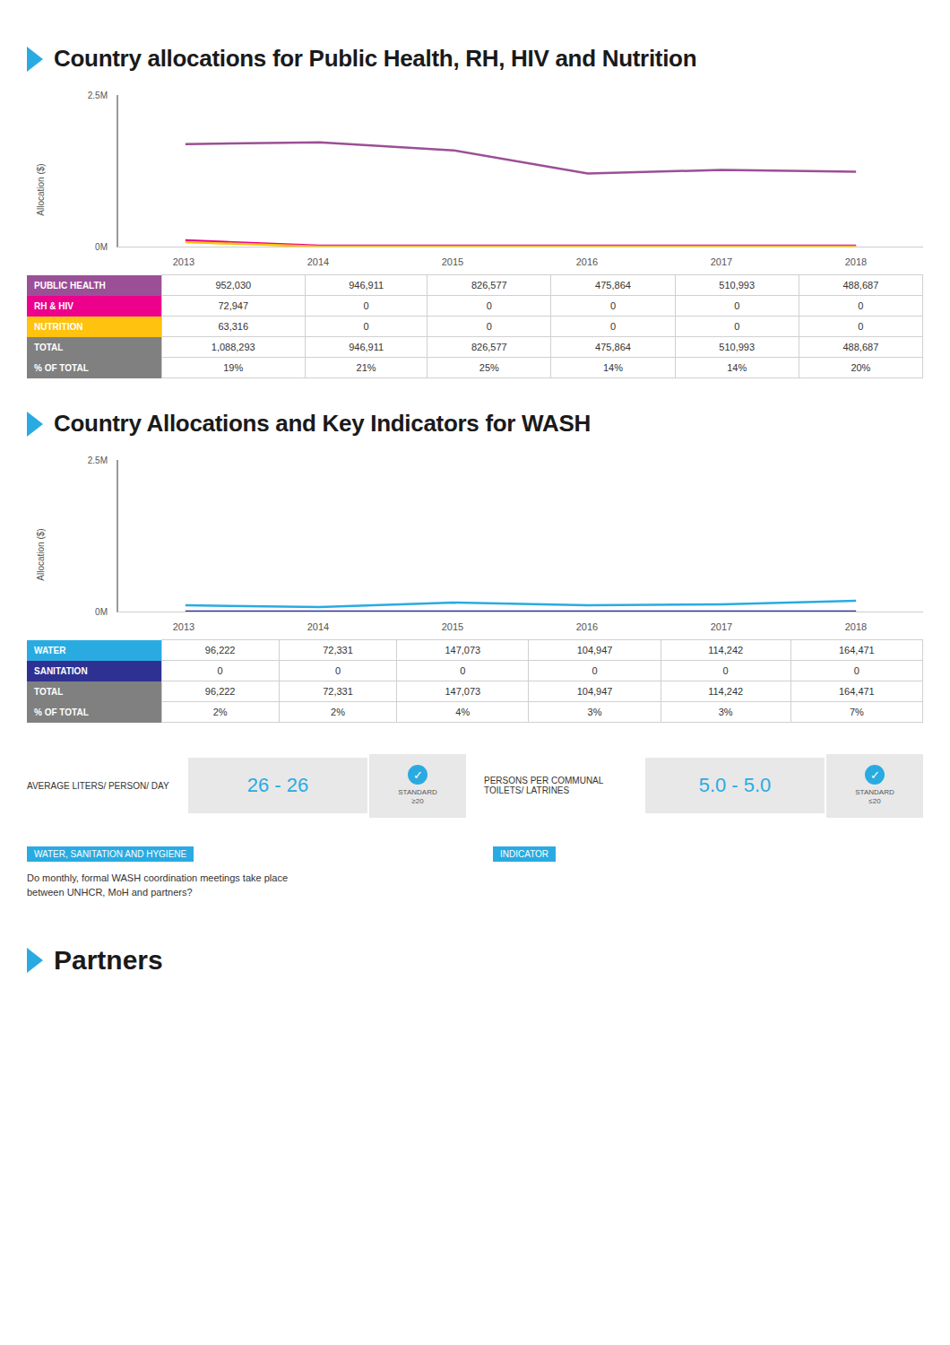Country allocations for Public Health, RH, HIV and Nutrition
Allocation ($)
2.5M
0M
2013
2014
2015
2016
2017
2018
| PUBLIC HEALTH | 952,030 | 946,911 | 826,577 | 475,864 | 510,993 | 488,687 |
| RH & HIV | 72,947 | 0 | 0 | 0 | 0 | 0 |
| NUTRITION | 63,316 | 0 | 0 | 0 | 0 | 0 |
| TOTAL | 1,088,293 | 946,911 | 826,577 | 475,864 | 510,993 | 488,687 |
| % OF TOTAL | 19% | 21% | 25% | 14% | 14% | 20% |
Country Allocations and Key Indicators for WASH
Allocation ($)
2.5M
0M
2013
2014
2015
2016
2017
2018
| WATER | 96,222 | 72,331 | 147,073 | 104,947 | 114,242 | 164,471 |
| SANITATION | 0 | 0 | 0 | 0 | 0 | 0 |
| TOTAL | 96,222 | 72,331 | 147,073 | 104,947 | 114,242 | 164,471 |
| % OF TOTAL | 2% | 2% | 4% | 3% | 3% | 7% |
Average liters/ person/ day
26 - 26
✓
STANDARD
≥20
Persons per communal toilets/ latrines
5.0 - 5.0
✓
STANDARD
≤20
Water, Sanitation and Hygiene
Do monthly, formal WASH coordination meetings take place between UNHCR, MoH and partners?
Indicator
Partners